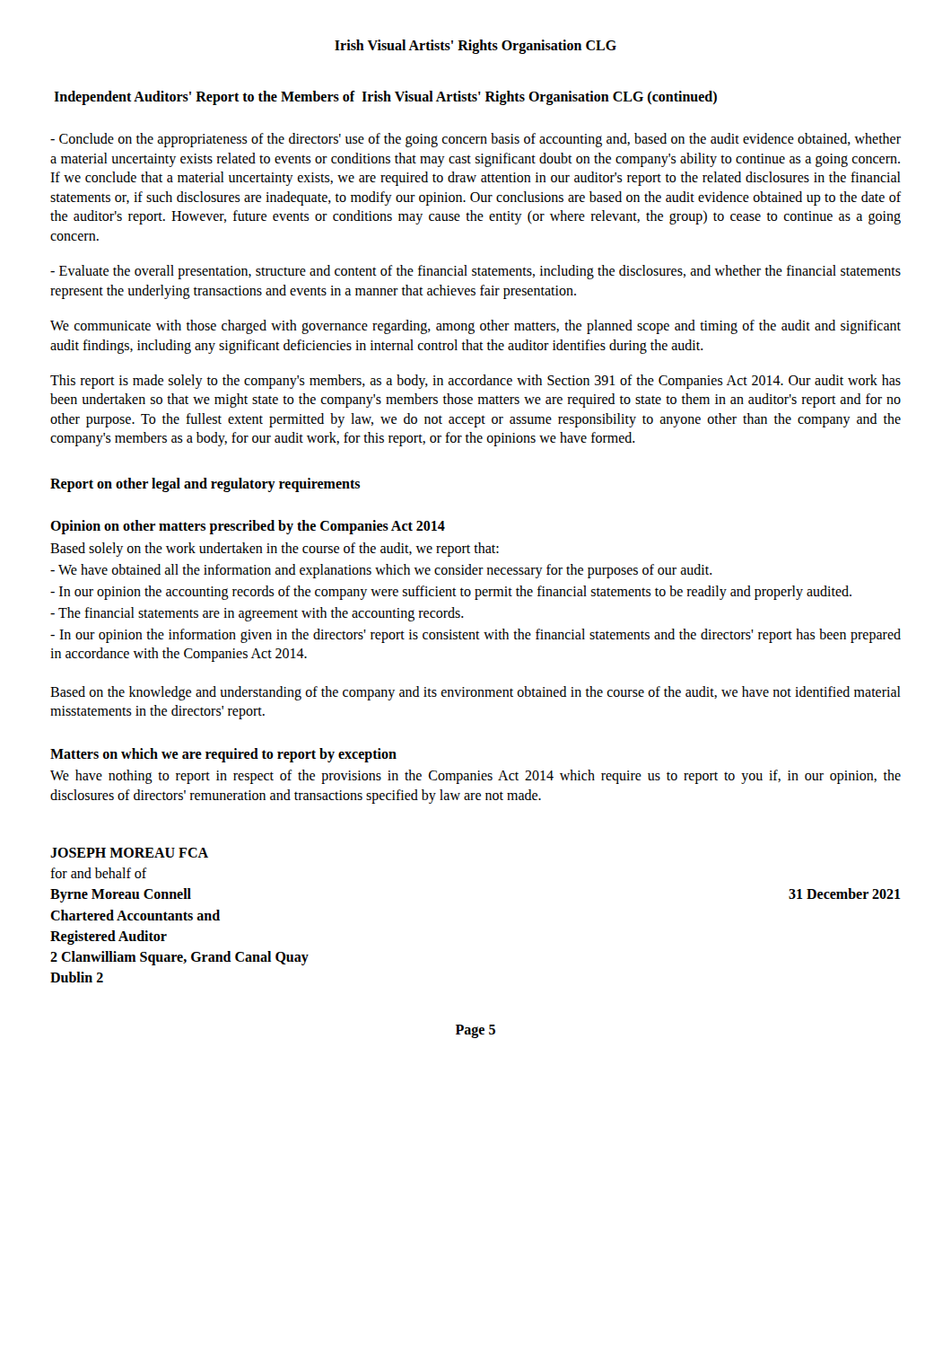Irish Visual Artists' Rights Organisation CLG
Independent Auditors' Report to the Members of Irish Visual Artists' Rights Organisation CLG (continued)
- Conclude on the appropriateness of the directors' use of the going concern basis of accounting and, based on the audit evidence obtained, whether a material uncertainty exists related to events or conditions that may cast significant doubt on the company's ability to continue as a going concern. If we conclude that a material uncertainty exists, we are required to draw attention in our auditor's report to the related disclosures in the financial statements or, if such disclosures are inadequate, to modify our opinion. Our conclusions are based on the audit evidence obtained up to the date of the auditor's report. However, future events or conditions may cause the entity (or where relevant, the group) to cease to continue as a going concern.
- Evaluate the overall presentation, structure and content of the financial statements, including the disclosures, and whether the financial statements represent the underlying transactions and events in a manner that achieves fair presentation.
We communicate with those charged with governance regarding, among other matters, the planned scope and timing of the audit and significant audit findings, including any significant deficiencies in internal control that the auditor identifies during the audit.
This report is made solely to the company's members, as a body, in accordance with Section 391 of the Companies Act 2014. Our audit work has been undertaken so that we might state to the company's members those matters we are required to state to them in an auditor's report and for no other purpose. To the fullest extent permitted by law, we do not accept or assume responsibility to anyone other than the company and the company's members as a body, for our audit work, for this report, or for the opinions we have formed.
Report on other legal and regulatory requirements
Opinion on other matters prescribed by the Companies Act 2014
Based solely on the work undertaken in the course of the audit, we report that:
- We have obtained all the information and explanations which we consider necessary for the purposes of our audit.
- In our opinion the accounting records of the company were sufficient to permit the financial statements to be readily and properly audited.
- The financial statements are in agreement with the accounting records.
- In our opinion the information given in the directors' report is consistent with the financial statements and the directors' report has been prepared in accordance with the Companies Act 2014.
Based on the knowledge and understanding of the company and its environment obtained in the course of the audit, we have not identified material misstatements in the directors' report.
Matters on which we are required to report by exception
We have nothing to report in respect of the provisions in the Companies Act 2014 which require us to report to you if, in our opinion, the disclosures of directors' remuneration and transactions specified by law are not made.
JOSEPH MOREAU FCA
for and behalf of
Byrne Moreau Connell 31 December 2021
Chartered Accountants and
Registered Auditor
2 Clanwilliam Square, Grand Canal Quay
Dublin 2
Page 5